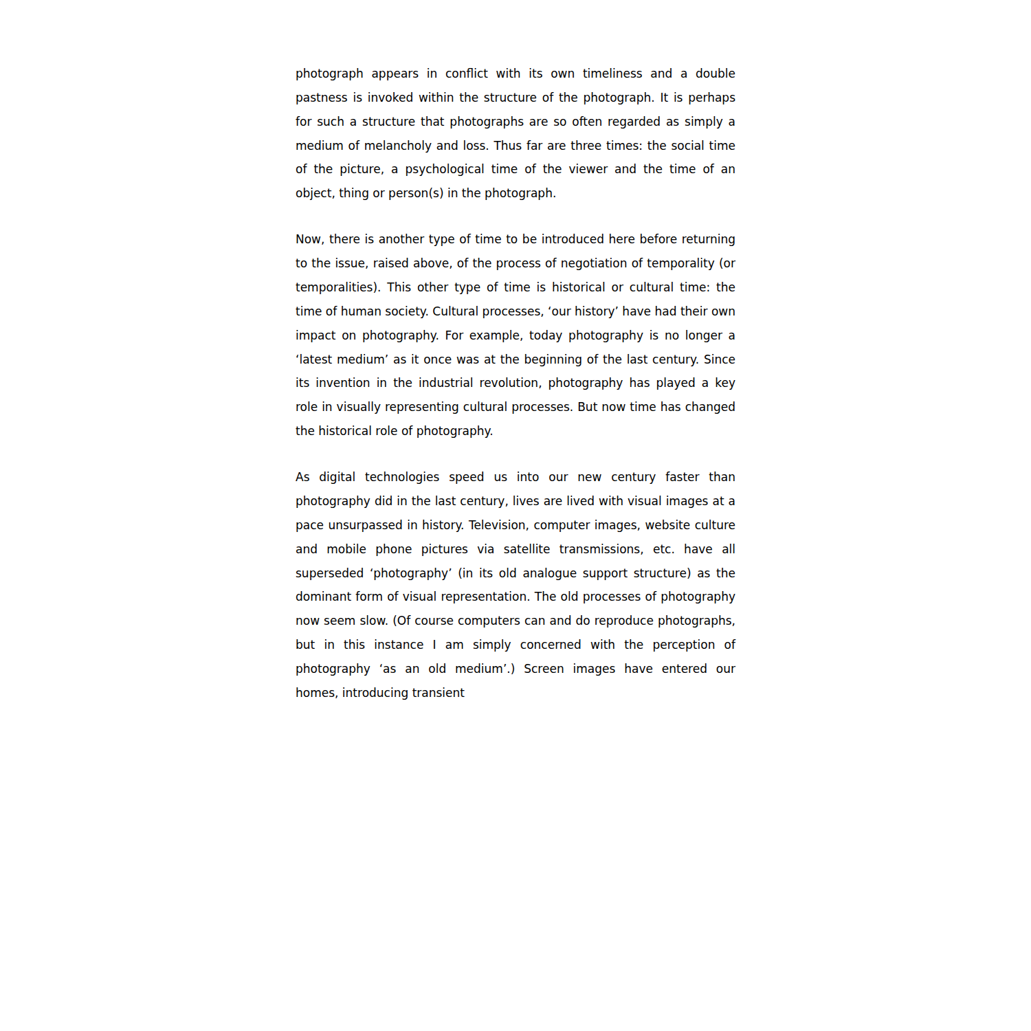photograph appears in conflict with its own timeliness and a double pastness is invoked within the structure of the photograph. It is perhaps for such a structure that photographs are so often regarded as simply a medium of melancholy and loss. Thus far are three times: the social time of the picture, a psychological time of the viewer and the time of an object, thing or person(s) in the photograph.
Now, there is another type of time to be introduced here before returning to the issue, raised above, of the process of negotiation of temporality (or temporalities). This other type of time is historical or cultural time: the time of human society. Cultural processes, ‘our history’ have had their own impact on photography. For example, today photography is no longer a ‘latest medium’ as it once was at the beginning of the last century. Since its invention in the industrial revolution, photography has played a key role in visually representing cultural processes. But now time has changed the historical role of photography.
As digital technologies speed us into our new century faster than photography did in the last century, lives are lived with visual images at a pace unsurpassed in history. Television, computer images, website culture and mobile phone pictures via satellite transmissions, etc. have all superseded ‘photography’ (in its old analogue support structure) as the dominant form of visual representation. The old processes of photography now seem slow. (Of course computers can and do reproduce photographs, but in this instance I am simply concerned with the perception of photography ‘as an old medium’.) Screen images have entered our homes, introducing transient